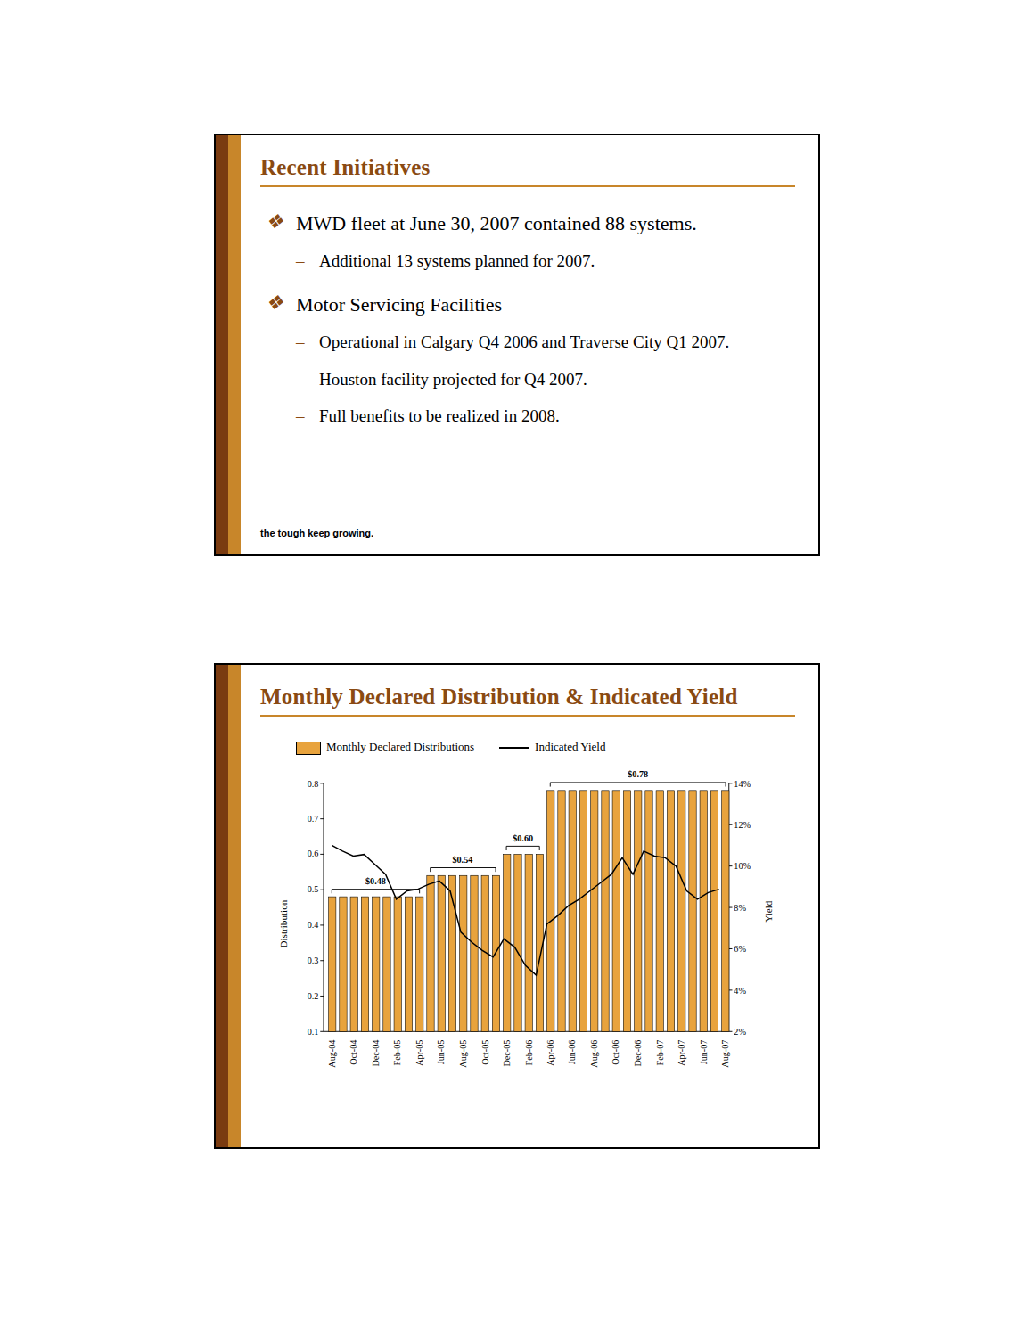Recent Initiatives
❖ MWD fleet at June 30, 2007 contained 88 systems.
–Additional 13 systems planned for 2007.
❖ Motor Servicing Facilities
–Operational in Calgary Q4 2006 and Traverse City Q1 2007.
–Houston facility projected for Q4 2007.
–Full benefits to be realized in 2008.
the tough keep growing.
Monthly Declared Distribution & Indicated Yield
Monthly Declared Distributions Indicated Yield
0.8 0.7 0.6 0.5 0.4 0.3 0.2 0.1 14% 12% 10% 8% 6% 4% 2% Distribution Yield $0.48 $0.54 $0.60 $0.78 Aug-04 Oct-04 Dec-04 Feb-05 Apr-05 Jun-05 Aug-05 Oct-05 Dec-05 Feb-06 Apr-06 Jun-06 Aug-06 Oct-06 Dec-06 Feb-07 Apr-07 Jun-07 Aug-07